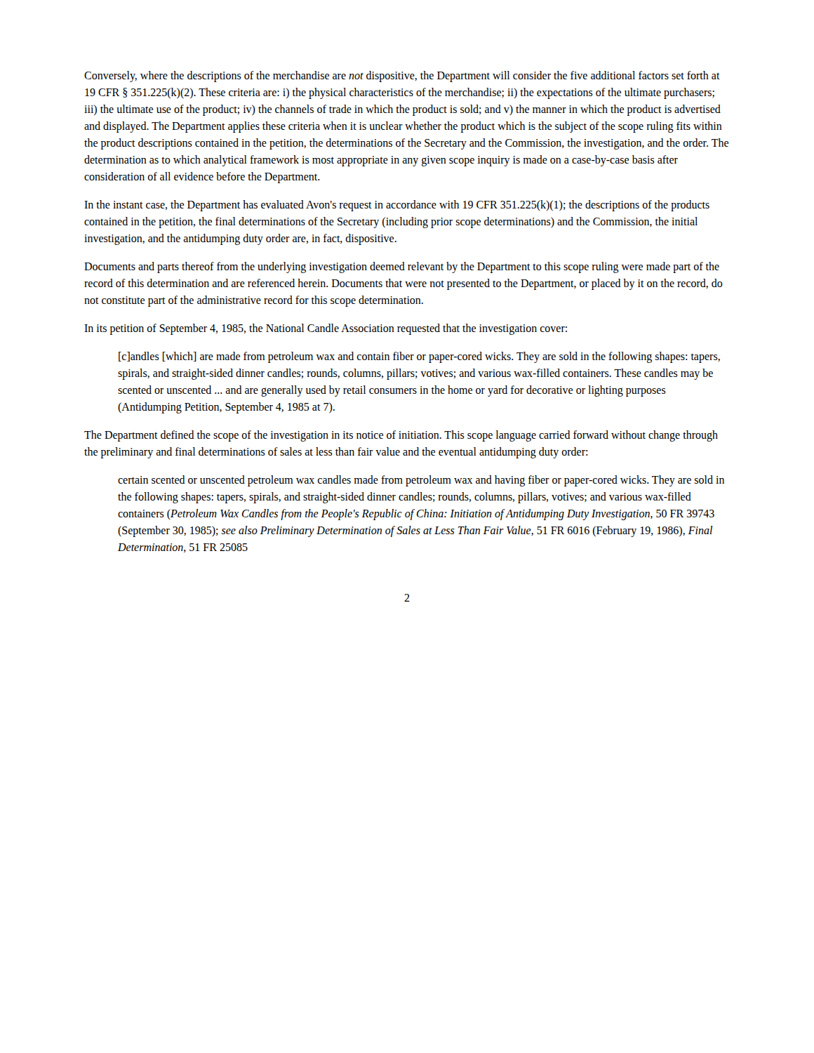Conversely, where the descriptions of the merchandise are not dispositive, the Department will consider the five additional factors set forth at 19 CFR § 351.225(k)(2). These criteria are: i) the physical characteristics of the merchandise; ii) the expectations of the ultimate purchasers; iii) the ultimate use of the product; iv) the channels of trade in which the product is sold; and v) the manner in which the product is advertised and displayed. The Department applies these criteria when it is unclear whether the product which is the subject of the scope ruling fits within the product descriptions contained in the petition, the determinations of the Secretary and the Commission, the investigation, and the order. The determination as to which analytical framework is most appropriate in any given scope inquiry is made on a case-by-case basis after consideration of all evidence before the Department.
In the instant case, the Department has evaluated Avon's request in accordance with 19 CFR 351.225(k)(1); the descriptions of the products contained in the petition, the final determinations of the Secretary (including prior scope determinations) and the Commission, the initial investigation, and the antidumping duty order are, in fact, dispositive.
Documents and parts thereof from the underlying investigation deemed relevant by the Department to this scope ruling were made part of the record of this determination and are referenced herein. Documents that were not presented to the Department, or placed by it on the record, do not constitute part of the administrative record for this scope determination.
In its petition of September 4, 1985, the National Candle Association requested that the investigation cover:
[c]andles [which] are made from petroleum wax and contain fiber or paper-cored wicks. They are sold in the following shapes: tapers, spirals, and straight-sided dinner candles; rounds, columns, pillars; votives; and various wax-filled containers. These candles may be scented or unscented ... and are generally used by retail consumers in the home or yard for decorative or lighting purposes (Antidumping Petition, September 4, 1985 at 7).
The Department defined the scope of the investigation in its notice of initiation. This scope language carried forward without change through the preliminary and final determinations of sales at less than fair value and the eventual antidumping duty order:
certain scented or unscented petroleum wax candles made from petroleum wax and having fiber or paper-cored wicks. They are sold in the following shapes: tapers, spirals, and straight-sided dinner candles; rounds, columns, pillars, votives; and various wax-filled containers (Petroleum Wax Candles from the People's Republic of China: Initiation of Antidumping Duty Investigation, 50 FR 39743 (September 30, 1985); see also Preliminary Determination of Sales at Less Than Fair Value, 51 FR 6016 (February 19, 1986), Final Determination, 51 FR 25085
2